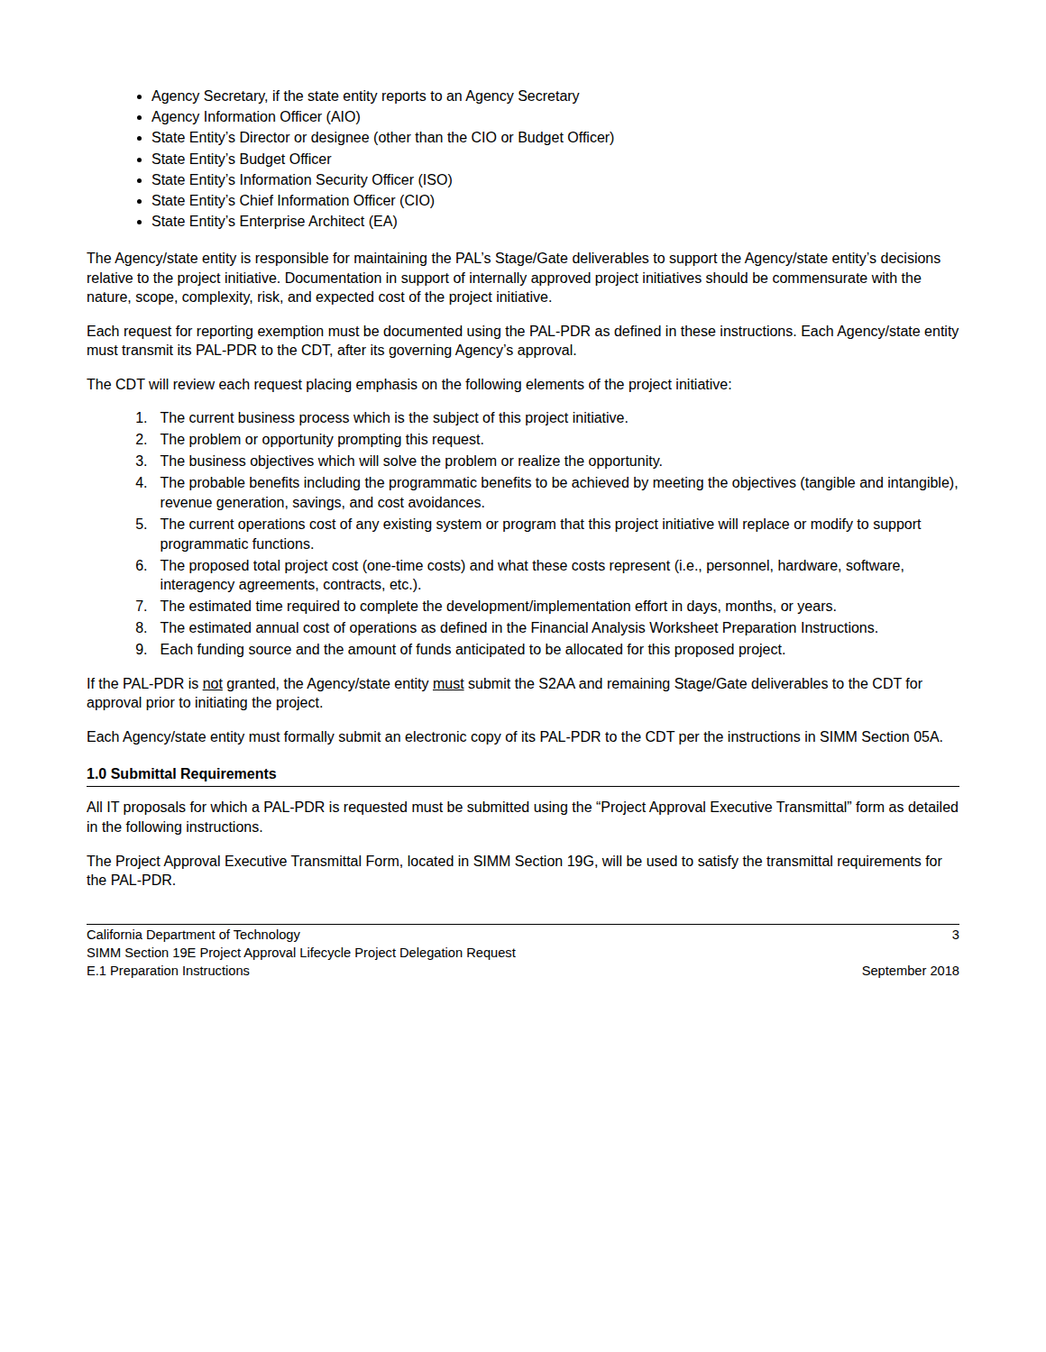Agency Secretary, if the state entity reports to an Agency Secretary
Agency Information Officer (AIO)
State Entity’s Director or designee (other than the CIO or Budget Officer)
State Entity’s Budget Officer
State Entity’s Information Security Officer (ISO)
State Entity’s Chief Information Officer (CIO)
State Entity’s Enterprise Architect (EA)
The Agency/state entity is responsible for maintaining the PAL’s Stage/Gate deliverables to support the Agency/state entity’s decisions relative to the project initiative. Documentation in support of internally approved project initiatives should be commensurate with the nature, scope, complexity, risk, and expected cost of the project initiative.
Each request for reporting exemption must be documented using the PAL-PDR as defined in these instructions. Each Agency/state entity must transmit its PAL-PDR to the CDT, after its governing Agency’s approval.
The CDT will review each request placing emphasis on the following elements of the project initiative:
The current business process which is the subject of this project initiative.
The problem or opportunity prompting this request.
The business objectives which will solve the problem or realize the opportunity.
The probable benefits including the programmatic benefits to be achieved by meeting the objectives (tangible and intangible), revenue generation, savings, and cost avoidances.
The current operations cost of any existing system or program that this project initiative will replace or modify to support programmatic functions.
The proposed total project cost (one-time costs) and what these costs represent (i.e., personnel, hardware, software, interagency agreements, contracts, etc.).
The estimated time required to complete the development/implementation effort in days, months, or years.
The estimated annual cost of operations as defined in the Financial Analysis Worksheet Preparation Instructions.
Each funding source and the amount of funds anticipated to be allocated for this proposed project.
If the PAL-PDR is not granted, the Agency/state entity must submit the S2AA and remaining Stage/Gate deliverables to the CDT for approval prior to initiating the project.
Each Agency/state entity must formally submit an electronic copy of its PAL-PDR to the CDT per the instructions in SIMM Section 05A.
1.0 Submittal Requirements
All IT proposals for which a PAL-PDR is requested must be submitted using the “Project Approval Executive Transmittal” form as detailed in the following instructions.
The Project Approval Executive Transmittal Form, located in SIMM Section 19G, will be used to satisfy the transmittal requirements for the PAL-PDR.
California Department of Technology
3
SIMM Section 19E Project Approval Lifecycle Project Delegation Request
E.1 Preparation Instructions
September 2018